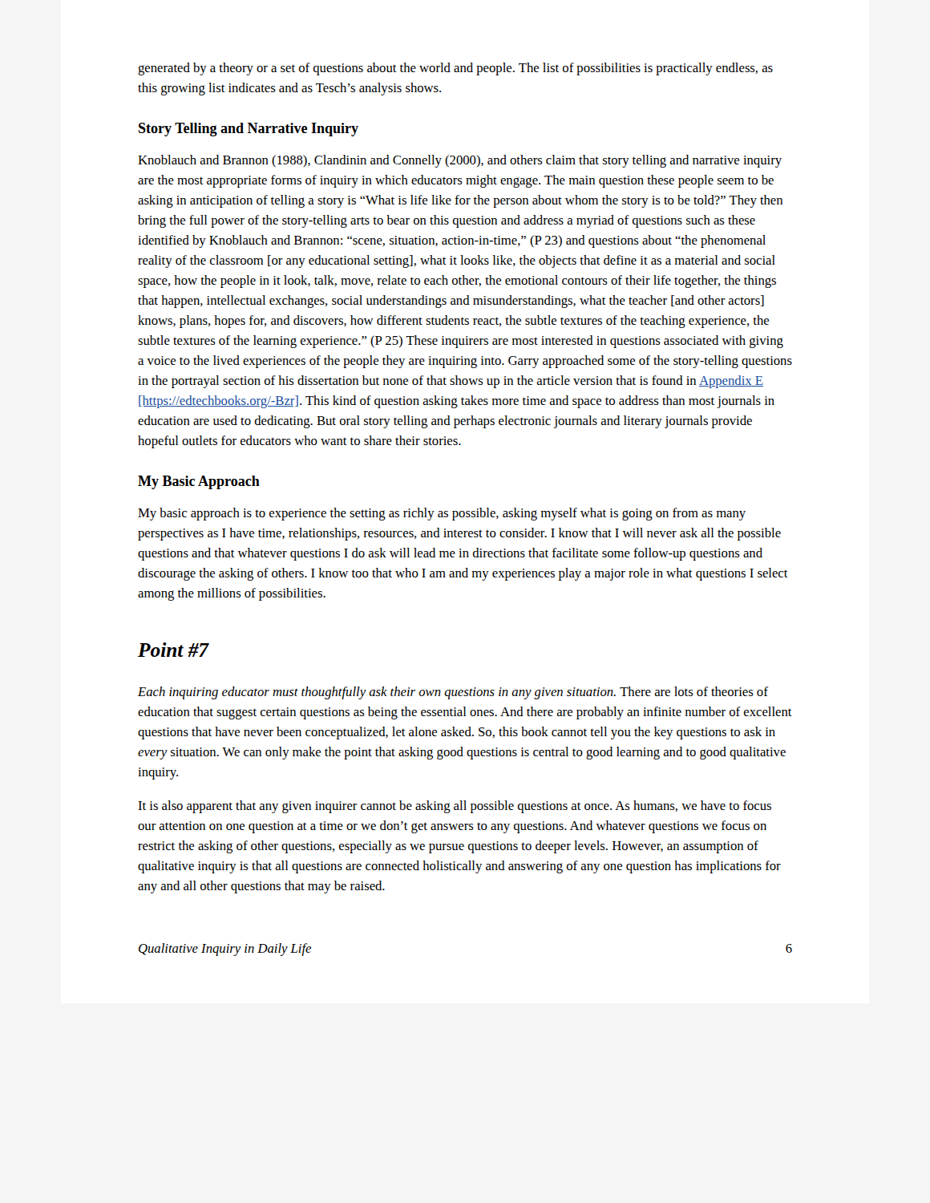generated by a theory or a set of questions about the world and people. The list of possibilities is practically endless, as this growing list indicates and as Tesch’s analysis shows.
Story Telling and Narrative Inquiry
Knoblauch and Brannon (1988), Clandinin and Connelly (2000), and others claim that story telling and narrative inquiry are the most appropriate forms of inquiry in which educators might engage. The main question these people seem to be asking in anticipation of telling a story is “What is life like for the person about whom the story is to be told?” They then bring the full power of the story-telling arts to bear on this question and address a myriad of questions such as these identified by Knoblauch and Brannon: “scene, situation, action-in-time,” (P 23) and questions about “the phenomenal reality of the classroom [or any educational setting], what it looks like, the objects that define it as a material and social space, how the people in it look, talk, move, relate to each other, the emotional contours of their life together, the things that happen, intellectual exchanges, social understandings and misunderstandings, what the teacher [and other actors] knows, plans, hopes for, and discovers, how different students react, the subtle textures of the teaching experience, the subtle textures of the learning experience.” (P 25) These inquirers are most interested in questions associated with giving a voice to the lived experiences of the people they are inquiring into. Garry approached some of the story-telling questions in the portrayal section of his dissertation but none of that shows up in the article version that is found in Appendix E [https://edtechbooks.org/-Bzr]. This kind of question asking takes more time and space to address than most journals in education are used to dedicating. But oral story telling and perhaps electronic journals and literary journals provide hopeful outlets for educators who want to share their stories.
My Basic Approach
My basic approach is to experience the setting as richly as possible, asking myself what is going on from as many perspectives as I have time, relationships, resources, and interest to consider. I know that I will never ask all the possible questions and that whatever questions I do ask will lead me in directions that facilitate some follow-up questions and discourage the asking of others. I know too that who I am and my experiences play a major role in what questions I select among the millions of possibilities.
Point #7
Each inquiring educator must thoughtfully ask their own questions in any given situation. There are lots of theories of education that suggest certain questions as being the essential ones. And there are probably an infinite number of excellent questions that have never been conceptualized, let alone asked. So, this book cannot tell you the key questions to ask in every situation. We can only make the point that asking good questions is central to good learning and to good qualitative inquiry.
It is also apparent that any given inquirer cannot be asking all possible questions at once. As humans, we have to focus our attention on one question at a time or we don’t get answers to any questions. And whatever questions we focus on restrict the asking of other questions, especially as we pursue questions to deeper levels. However, an assumption of qualitative inquiry is that all questions are connected holistically and answering of any one question has implications for any and all other questions that may be raised.
Qualitative Inquiry in Daily Life 6